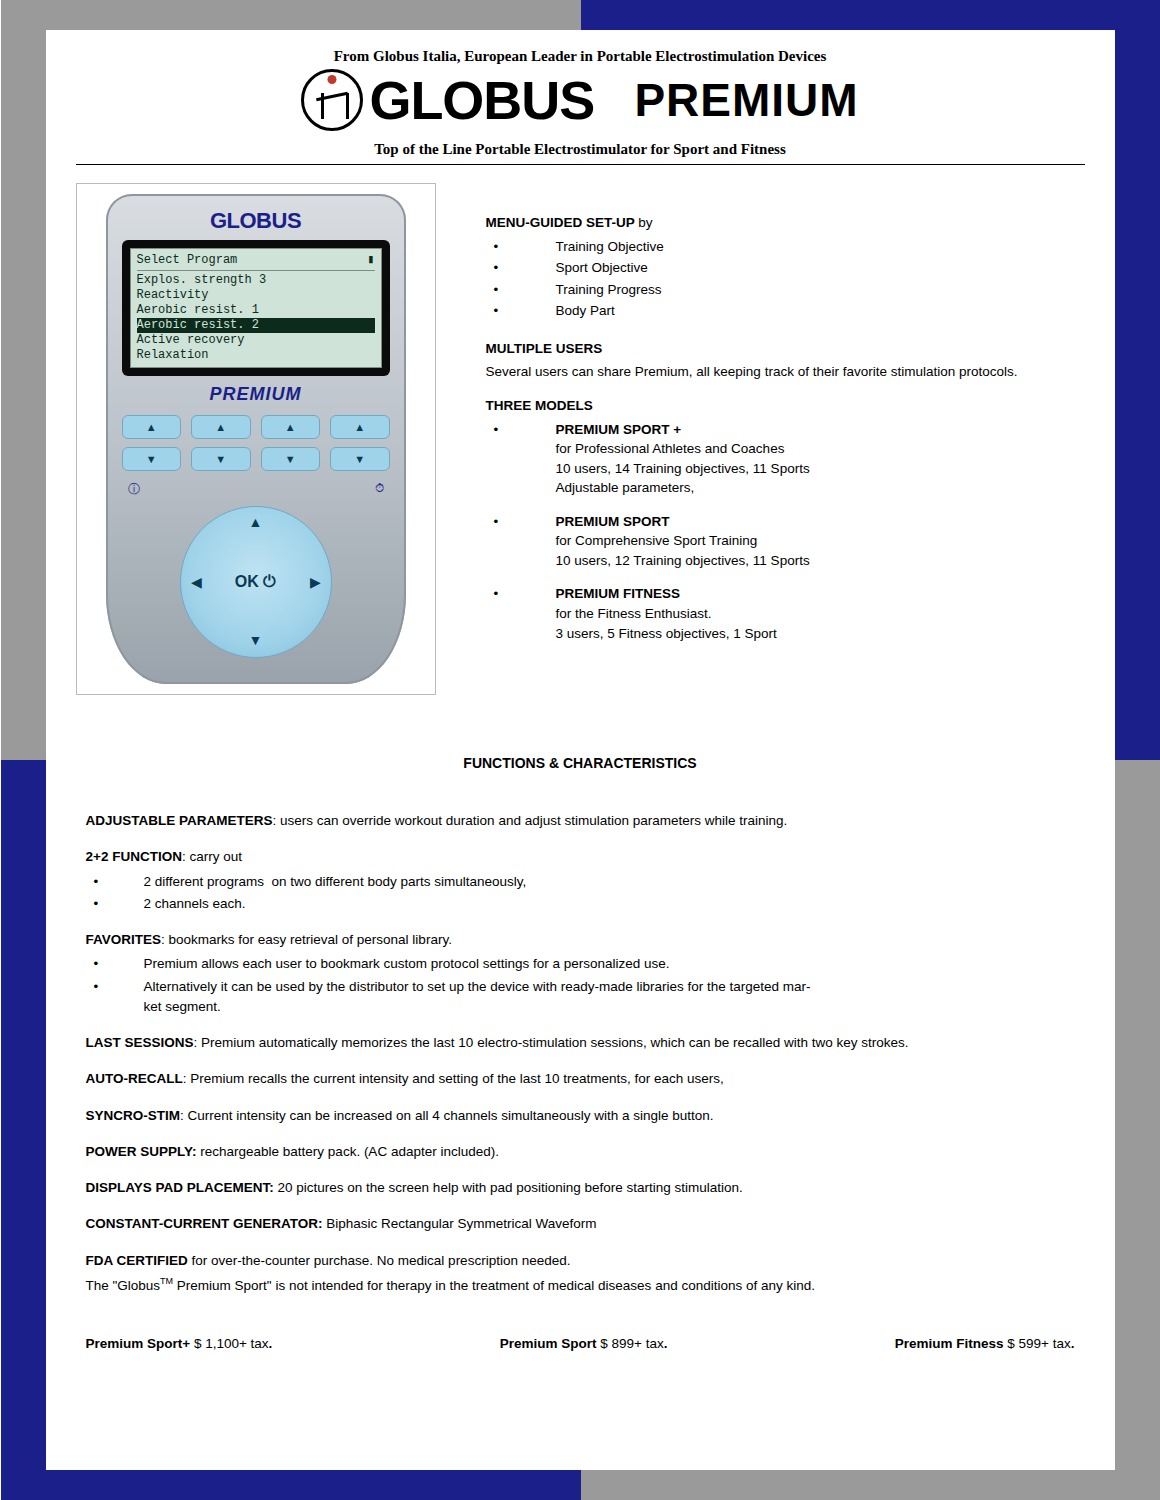From Globus Italia, European Leader in Portable Electrostimulation Devices
GLOBUS
PREMIUM
Top of the Line Portable Electrostimulator for Sport and Fitness
GLOBUS
Select Program▮
Explos. strength 3
Reactivity
Aerobic resist. 1
Aerobic resist. 2
Active recovery
Relaxation
PREMIUM
▲
▲
▲
▲
▼
▼
▼
▼
ⓘ ⏱
▲ ◀ OK ⏻ ▶ ▼
MENU-GUIDED SET-UP by
Training Objective
Sport Objective
Training Progress
Body Part
MULTIPLE USERS
Several users can share Premium, all keeping track of their favorite stimulation protocols.
THREE MODELS
PREMIUM SPORT + for Professional Athletes and Coaches 10 users, 14 Training objectives, 11 Sports Adjustable parameters,
PREMIUM SPORT for Comprehensive Sport Training 10 users, 12 Training objectives, 11 Sports
PREMIUM FITNESS for the Fitness Enthusiast. 3 users, 5 Fitness objectives, 1 Sport
FUNCTIONS & CHARACTERISTICS
ADJUSTABLE PARAMETERS: users can override workout duration and adjust stimulation parameters while training.
2+2 FUNCTION: carry out
2 different programs on two different body parts simultaneously,
2 channels each.
FAVORITES: bookmarks for easy retrieval of personal library.
Premium allows each user to bookmark custom protocol settings for a personalized use.
Alternatively it can be used by the distributor to set up the device with ready-made libraries for the targeted mar-ket segment.
LAST SESSIONS: Premium automatically memorizes the last 10 electro-stimulation sessions, which can be recalled with two key strokes.
AUTO-RECALL: Premium recalls the current intensity and setting of the last 10 treatments, for each users,
SYNCRO-STIM: Current intensity can be increased on all 4 channels simultaneously with a single button.
POWER SUPPLY: rechargeable battery pack. (AC adapter included).
DISPLAYS PAD PLACEMENT: 20 pictures on the screen help with pad positioning before starting stimulation.
CONSTANT-CURRENT GENERATOR: Biphasic Rectangular Symmetrical Waveform
FDA CERTIFIED for over-the-counter purchase. No medical prescription needed.
The "GlobusTM Premium Sport" is not intended for therapy in the treatment of medical diseases and conditions of any kind.
Premium Sport+ $ 1,100+ tax.
Premium Sport $ 899+ tax.
Premium Fitness $ 599+ tax.